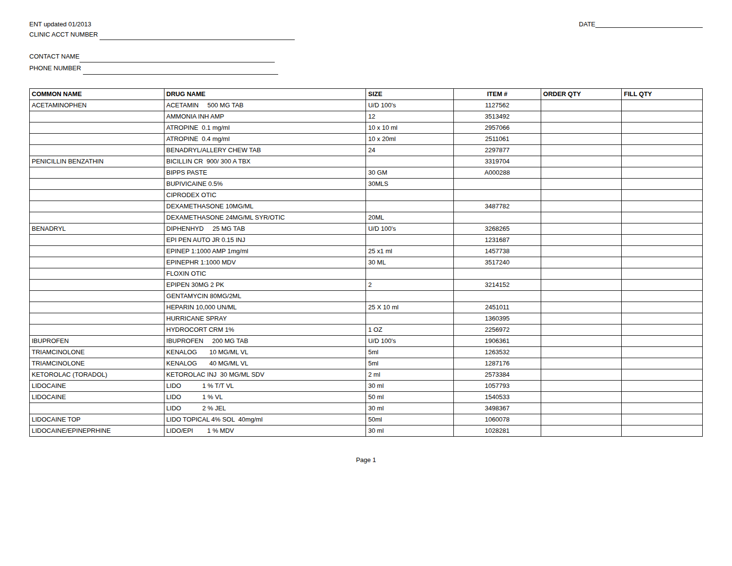ENT updated 01/2013
CLINIC ACCT NUMBER
DATE
CONTACT NAME
PHONE NUMBER
| COMMON NAME | DRUG NAME | SIZE | ITEM # | ORDER QTY | FILL QTY |
| --- | --- | --- | --- | --- | --- |
| ACETAMINOPHEN | ACETAMIN 500 MG TAB | U/D 100's | 1127562 | | |
| | AMMONIA INH AMP | 12 | 3513492 | | |
| | ATROPINE 0.1 mg/ml | 10 x 10 ml | 2957066 | | |
| | ATROPINE 0.4 mg/ml | 10 x 20ml | 2511061 | | |
| | BENADRYL/ALLERY CHEW TAB | 24 | 2297877 | | |
| PENICILLIN BENZATHIN | BICILLIN CR 900/ 300 A TBX | | 3319704 | | |
| | BIPPS PASTE | 30 GM | A000288 | | |
| | BUPIVICAINE 0.5% | 30MLS | | | |
| | CIPRODEX OTIC | | | | |
| | DEXAMETHASONE 10MG/ML | | 3487782 | | |
| | DEXAMETHASONE 24MG/ML SYR/OTIC | 20ML | | | |
| BENADRYL | DIPHENHYD 25 MG TAB | U/D 100's | 3268265 | | |
| | EPI PEN AUTO JR 0.15 INJ | | 1231687 | | |
| | EPINEP 1:1000 AMP 1mg/ml | 25 x1 ml | 1457738 | | |
| | EPINEPHR 1:1000 MDV | 30 ML | 3517240 | | |
| | FLOXIN OTIC | | | | |
| | EPIPEN 30MG 2 PK | 2 | 3214152 | | |
| | GENTAMYCIN 80MG/2ML | | | | |
| | HEPARIN 10,000 UN/ML | 25 X 10 ml | 2451011 | | |
| | HURRICANE SPRAY | | 1360395 | | |
| | HYDROCORT CRM 1% | 1 OZ | 2256972 | | |
| IBUPROFEN | IBUPROFEN 200 MG TAB | U/D 100's | 1906361 | | |
| TRIAMCINOLONE | KENALOG 10 MG/ML VL | 5ml | 1263532 | | |
| TRIAMCINOLONE | KENALOG 40 MG/ML VL | 5ml | 1287176 | | |
| KETOROLAC (TORADOL) | KETOROLAC INJ 30 MG/ML SDV | 2 ml | 2573384 | | |
| LIDOCAINE | LIDO 1 % T/T VL | 30 ml | 1057793 | | |
| LIDOCAINE | LIDO 1 % VL | 50 ml | 1540533 | | |
| | LIDO 2 % JEL | 30 ml | 3498367 | | |
| LIDOCAINE TOP | LIDO TOPICAL 4% SOL 40mg/ml | 50ml | 1060078 | | |
| LIDOCAINE/EPINEPRHINE | LIDO/EPI 1 % MDV | 30 ml | 1028281 | | |
Page 1